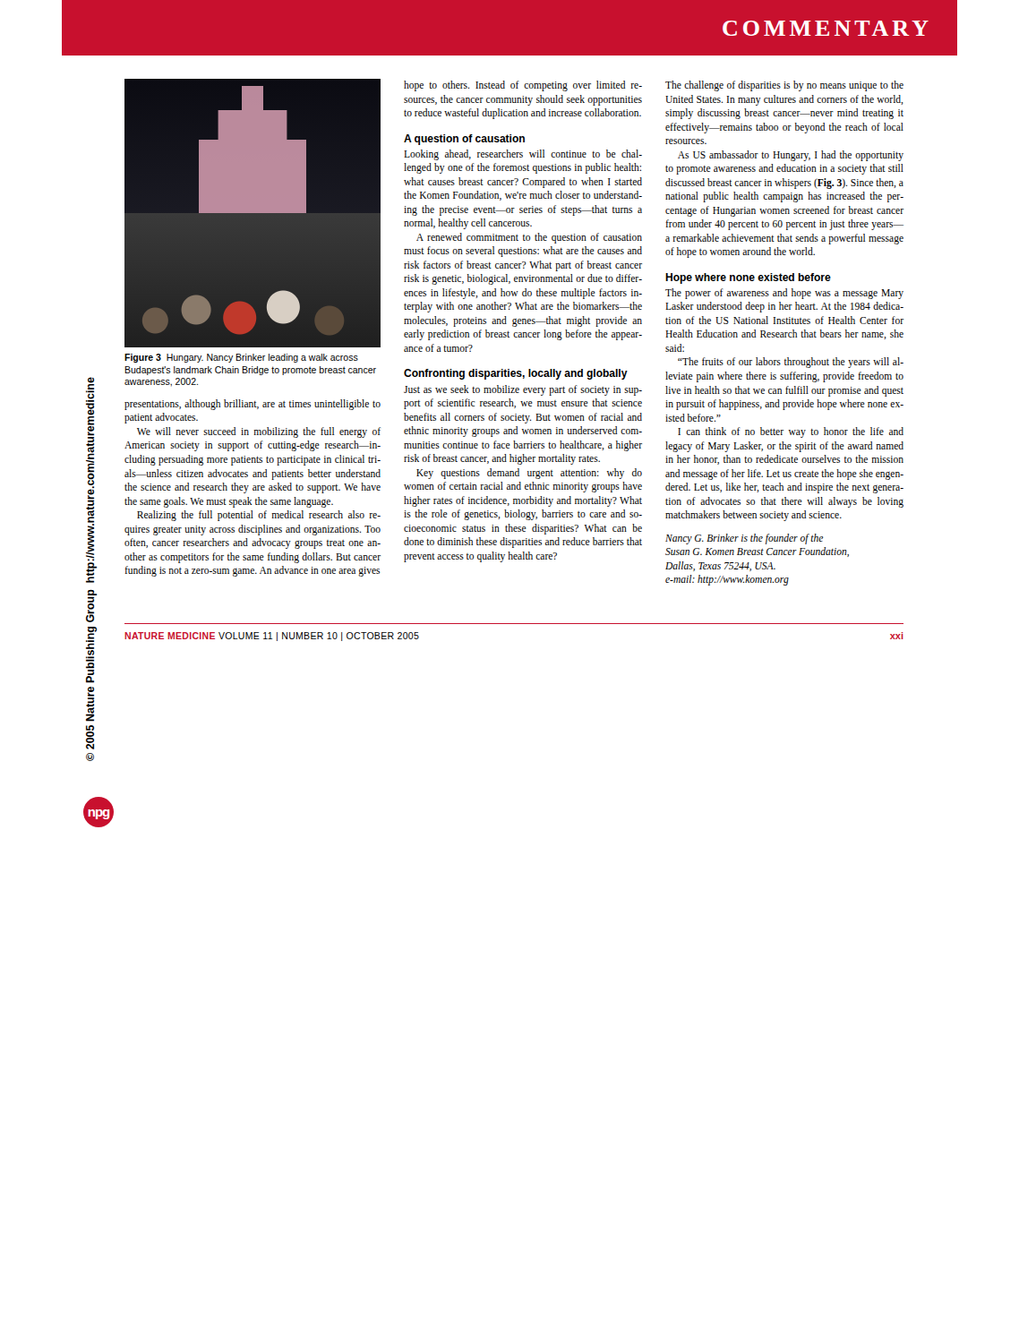COMMENTARY
© 2005 Nature Publishing Group http://www.nature.com/naturemedicine
npg
Figure 3 Hungary. Nancy Brinker leading a walk across Budapest's landmark Chain Bridge to promote breast cancer awareness, 2002.
presentations, although brilliant, are at times unintelligible to patient advocates.
We will never succeed in mobilizing the full energy of American society in support of cutting-edge research—including persuading more patients to participate in clinical trials—unless citizen advocates and patients better understand the science and research they are asked to support. We have the same goals. We must speak the same language.
Realizing the full potential of medical research also requires greater unity across disciplines and organizations. Too often, cancer researchers and advocacy groups treat one another as competitors for the same funding dollars. But cancer funding is not a zero-sum game. An advance in one area gives
hope to others. Instead of competing over limited resources, the cancer community should seek opportunities to reduce wasteful duplication and increase collaboration.
A question of causation
Looking ahead, researchers will continue to be challenged by one of the foremost questions in public health: what causes breast cancer? Compared to when I started the Komen Foundation, we're much closer to understanding the precise event—or series of steps—that turns a normal, healthy cell cancerous.
A renewed commitment to the question of causation must focus on several questions: what are the causes and risk factors of breast cancer? What part of breast cancer risk is genetic, biological, environmental or due to differences in lifestyle, and how do these multiple factors interplay with one another? What are the biomarkers—the molecules, proteins and genes—that might provide an early prediction of breast cancer long before the appearance of a tumor?
Confronting disparities, locally and globally
Just as we seek to mobilize every part of society in support of scientific research, we must ensure that science benefits all corners of society. But women of racial and ethnic minority groups and women in underserved communities continue to face barriers to healthcare, a higher risk of breast cancer, and higher mortality rates.
Key questions demand urgent attention: why do women of certain racial and ethnic minority groups have higher rates of incidence, morbidity and mortality? What is the role of genetics, biology, barriers to care and socioeconomic status in these disparities? What can be done to diminish these disparities and reduce barriers that prevent access to quality health care?
The challenge of disparities is by no means unique to the United States. In many cultures and corners of the world, simply discussing breast cancer—never mind treating it effectively—remains taboo or beyond the reach of local resources.
As US ambassador to Hungary, I had the opportunity to promote awareness and education in a society that still discussed breast cancer in whispers (Fig. 3). Since then, a national public health campaign has increased the percentage of Hungarian women screened for breast cancer from under 40 percent to 60 percent in just three years—a remarkable achievement that sends a powerful message of hope to women around the world.
Hope where none existed before
The power of awareness and hope was a message Mary Lasker understood deep in her heart. At the 1984 dedication of the US National Institutes of Health Center for Health Education and Research that bears her name, she said:
“The fruits of our labors throughout the years will alleviate pain where there is suffering, provide freedom to live in health so that we can fulfill our promise and quest in pursuit of happiness, and provide hope where none existed before.”
I can think of no better way to honor the life and legacy of Mary Lasker, or the spirit of the award named in her honor, than to rededicate ourselves to the mission and message of her life. Let us create the hope she engendered. Let us, like her, teach and inspire the next generation of advocates so that there will always be loving matchmakers between society and science.
Nancy G. Brinker is the founder of the
Susan G. Komen Breast Cancer Foundation,
Dallas, Texas 75244, USA.
e-mail: http://www.komen.org
NATURE MEDICINE VOLUME 11 | NUMBER 10 | OCTOBER 2005
xxi